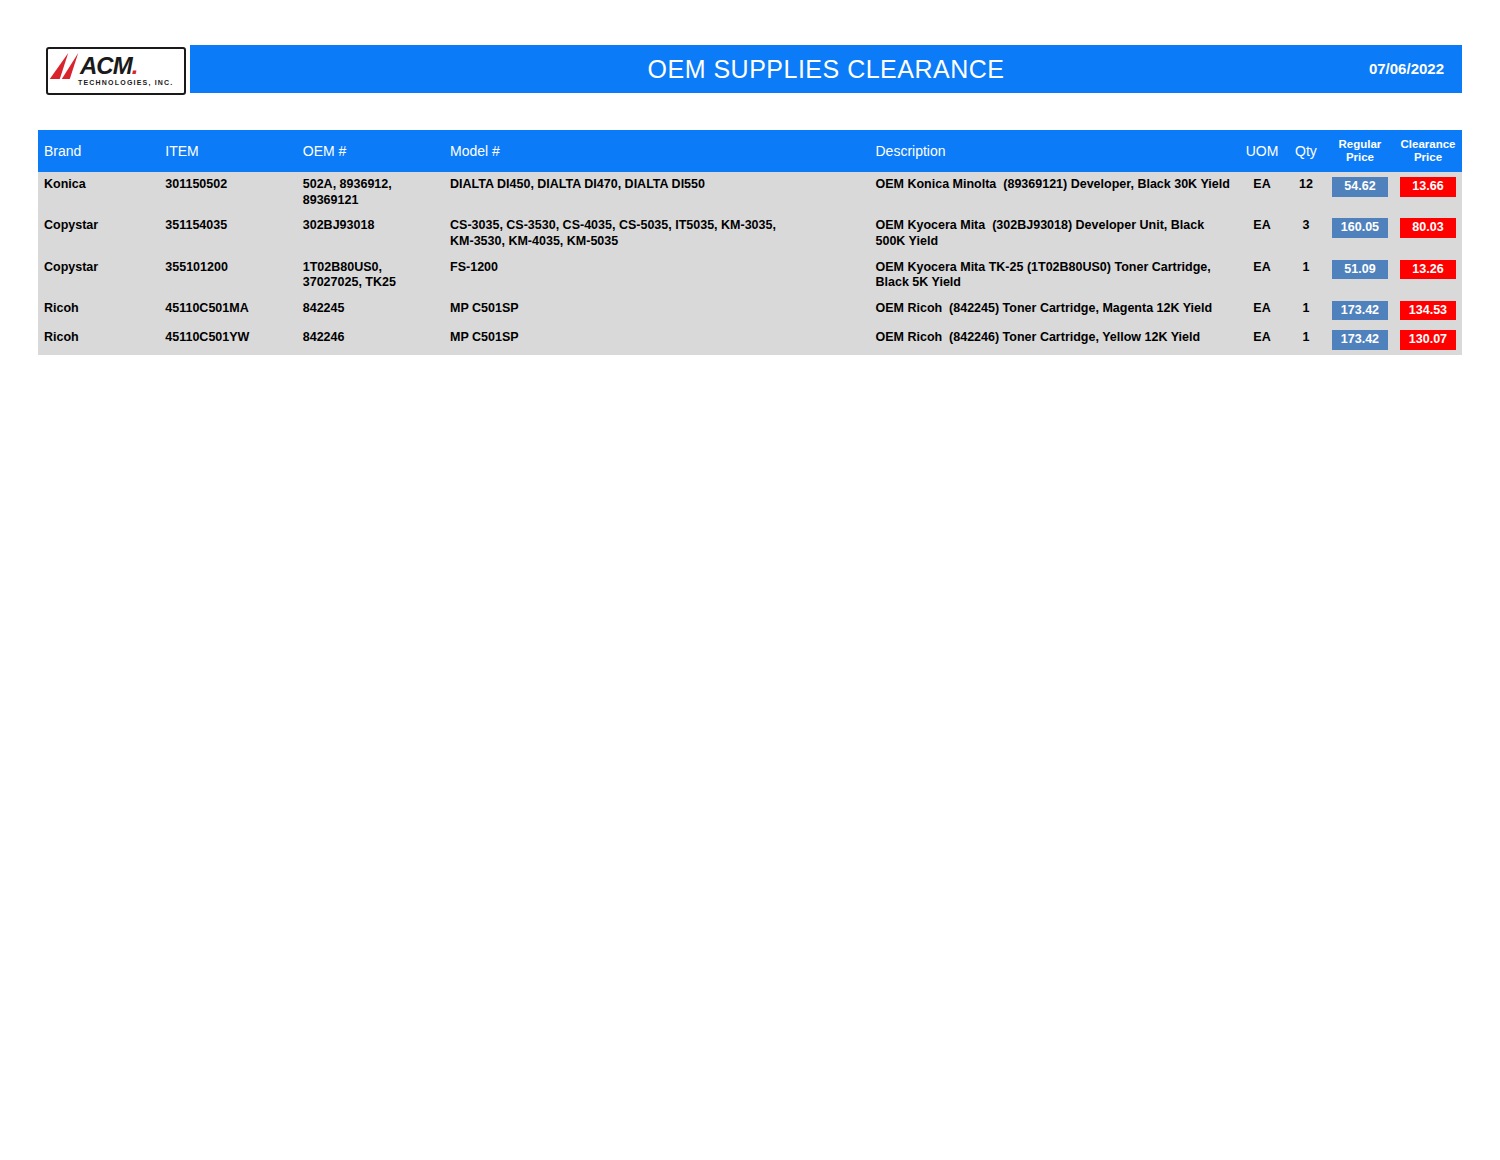OEM SUPPLIES CLEARANCE
07/06/2022
ACM.
TECHNOLOGIES, INC.
| Brand | ITEM | OEM # | Model # | Description | UOM | Qty | Regular Price | Clearance Price |
| --- | --- | --- | --- | --- | --- | --- | --- | --- |
| Konica | 301150502 | 502A, 8936912, 89369121 | DIALTA DI450, DIALTA DI470, DIALTA DI550 | OEM Konica Minolta (89369121) Developer, Black 30K Yield | EA | 12 | 54.62 | 13.66 |
| Copystar | 351154035 | 302BJ93018 | CS-3035, CS-3530, CS-4035, CS-5035, IT5035, KM-3035, KM-3530, KM-4035, KM-5035 | OEM Kyocera Mita (302BJ93018) Developer Unit, Black 500K Yield | EA | 3 | 160.05 | 80.03 |
| Copystar | 355101200 | 1T02B80US0, 37027025, TK25 | FS-1200 | OEM Kyocera Mita TK-25 (1T02B80US0) Toner Cartridge, Black 5K Yield | EA | 1 | 51.09 | 13.26 |
| Ricoh | 45110C501MA | 842245 | MP C501SP | OEM Ricoh (842245) Toner Cartridge, Magenta 12K Yield | EA | 1 | 173.42 | 134.53 |
| Ricoh | 45110C501YW | 842246 | MP C501SP | OEM Ricoh (842246) Toner Cartridge, Yellow 12K Yield | EA | 1 | 173.42 | 130.07 |